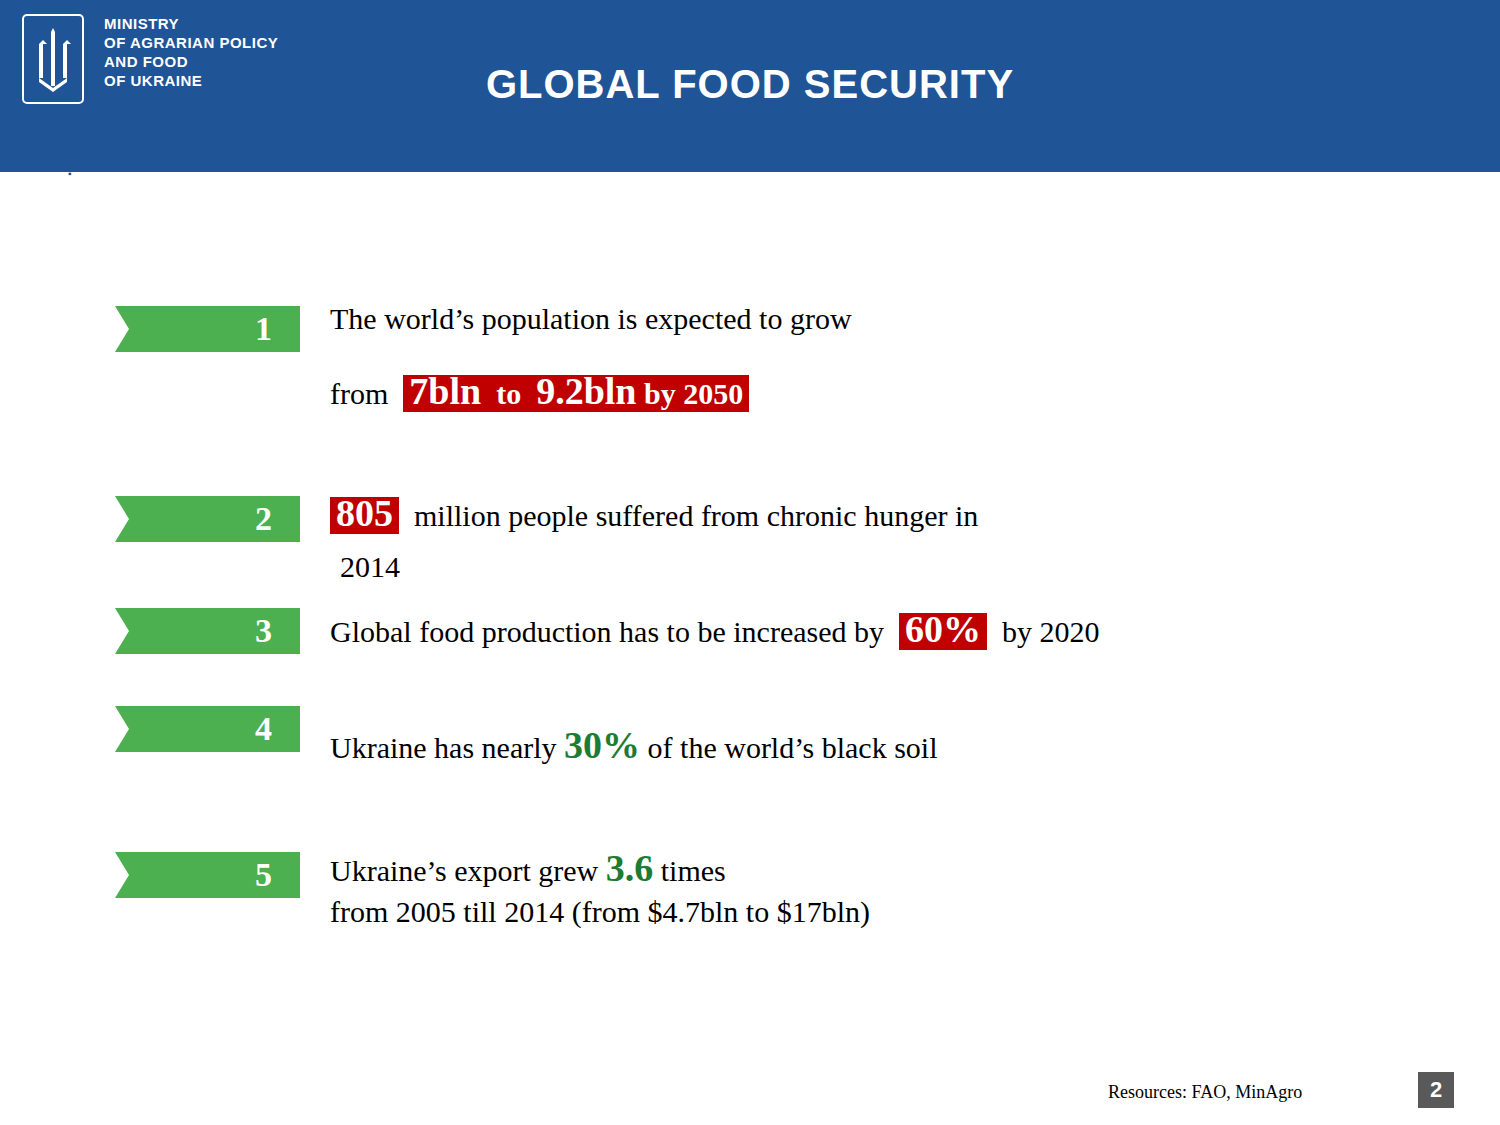MINISTRY
OF AGRARIAN POLICY
AND FOOD
OF UKRAINE
GLOBAL FOOD SECURITY
▪
1
The world’s population is expected to grow
from 7bln to 9.2bln by 2050
2
805 million people suffered from chronic hunger in
2014
3
Global food production has to be increased by 60% by 2020
4
Ukraine has nearly 30% of the world’s black soil
5
Ukraine’s export grew 3.6 times
from 2005 till 2014 (from $4.7bln to $17bln)
Resources: FAO, MinAgro
2